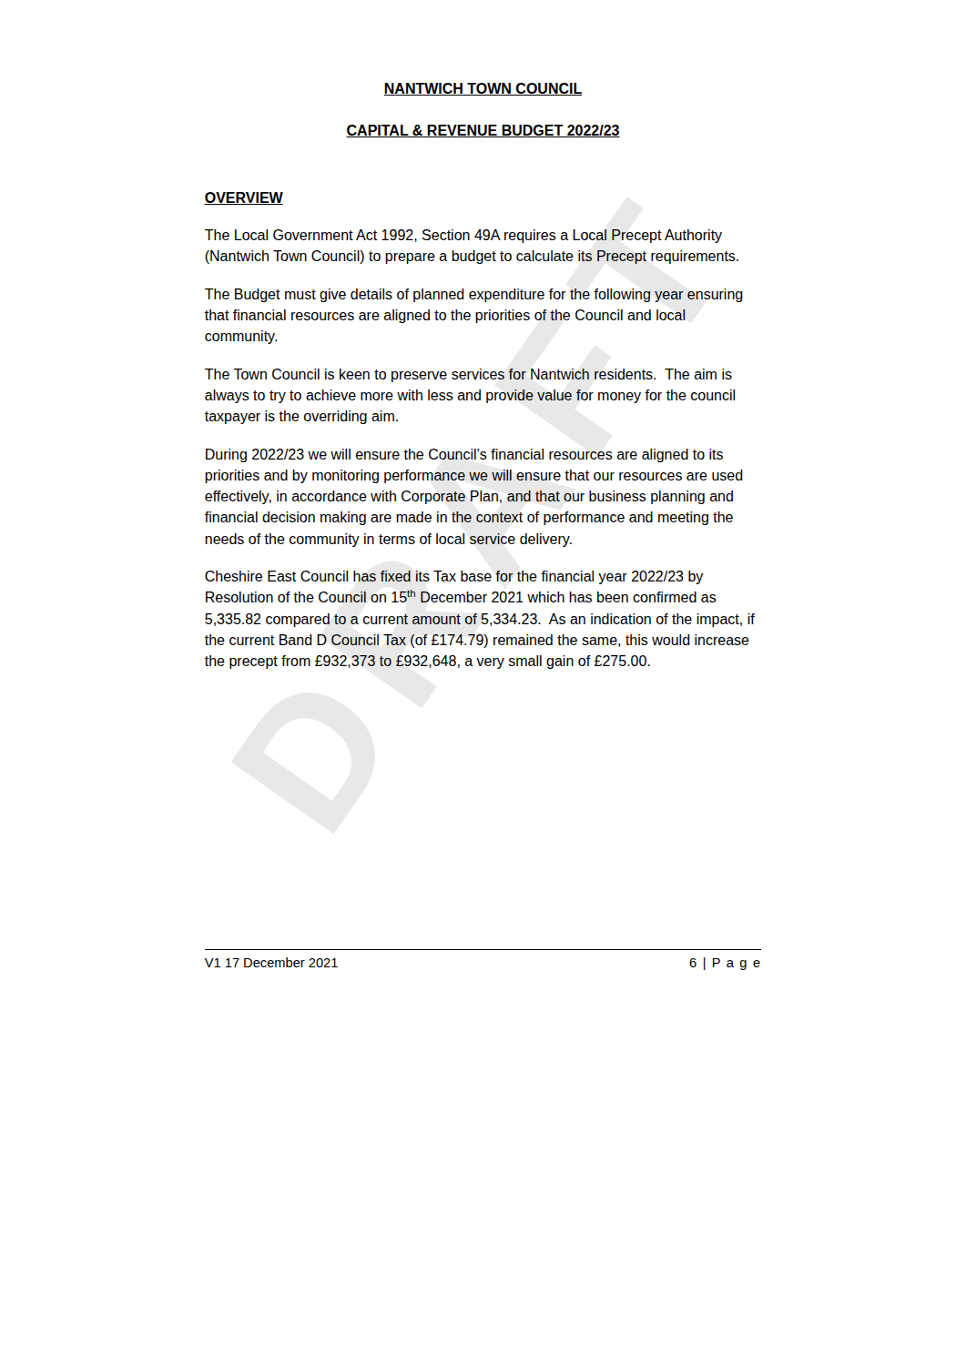DRAFT
NANTWICH TOWN COUNCIL
CAPITAL & REVENUE BUDGET 2022/23
OVERVIEW
The Local Government Act 1992, Section 49A requires a Local Precept Authority (Nantwich Town Council) to prepare a budget to calculate its Precept requirements.
The Budget must give details of planned expenditure for the following year ensuring that financial resources are aligned to the priorities of the Council and local community.
The Town Council is keen to preserve services for Nantwich residents. The aim is always to try to achieve more with less and provide value for money for the council taxpayer is the overriding aim.
During 2022/23 we will ensure the Council’s financial resources are aligned to its priorities and by monitoring performance we will ensure that our resources are used effectively, in accordance with Corporate Plan, and that our business planning and financial decision making are made in the context of performance and meeting the needs of the community in terms of local service delivery.
Cheshire East Council has fixed its Tax base for the financial year 2022/23 by Resolution of the Council on 15th December 2021 which has been confirmed as 5,335.82 compared to a current amount of 5,334.23. As an indication of the impact, if the current Band D Council Tax (of £174.79) remained the same, this would increase the precept from £932,373 to £932,648, a very small gain of £275.00.
V1 17 December 2021 6 | P a g e